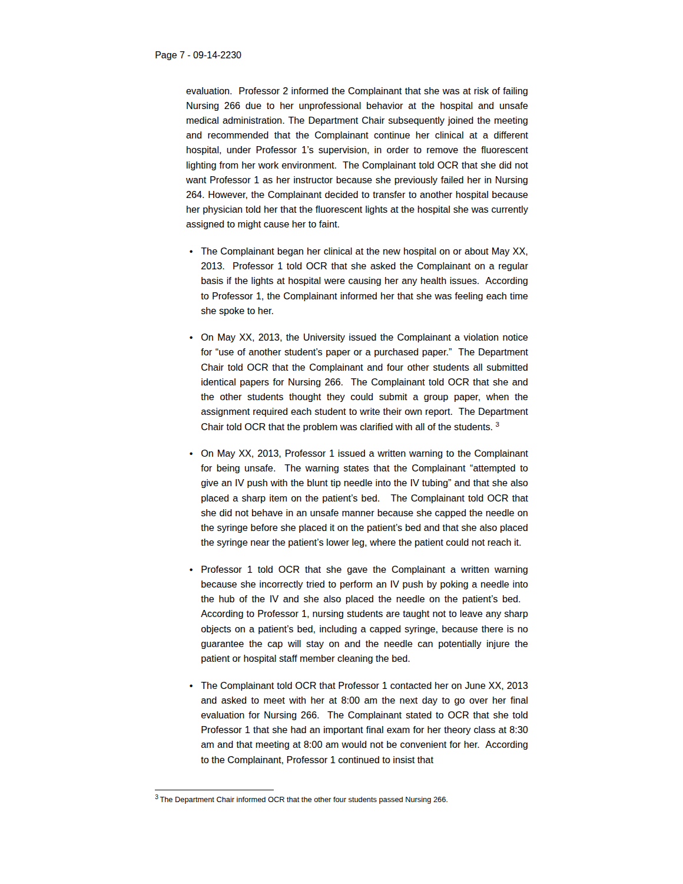Page 7 - 09-14-2230
evaluation. Professor 2 informed the Complainant that she was at risk of failing Nursing 266 due to her unprofessional behavior at the hospital and unsafe medical administration. The Department Chair subsequently joined the meeting and recommended that the Complainant continue her clinical at a different hospital, under Professor 1’s supervision, in order to remove the fluorescent lighting from her work environment. The Complainant told OCR that she did not want Professor 1 as her instructor because she previously failed her in Nursing 264. However, the Complainant decided to transfer to another hospital because her physician told her that the fluorescent lights at the hospital she was currently assigned to might cause her to faint.
The Complainant began her clinical at the new hospital on or about May XX, 2013. Professor 1 told OCR that she asked the Complainant on a regular basis if the lights at hospital were causing her any health issues. According to Professor 1, the Complainant informed her that she was feeling each time she spoke to her.
On May XX, 2013, the University issued the Complainant a violation notice for “use of another student’s paper or a purchased paper.” The Department Chair told OCR that the Complainant and four other students all submitted identical papers for Nursing 266. The Complainant told OCR that she and the other students thought they could submit a group paper, when the assignment required each student to write their own report. The Department Chair told OCR that the problem was clarified with all of the students. 3
On May XX, 2013, Professor 1 issued a written warning to the Complainant for being unsafe. The warning states that the Complainant “attempted to give an IV push with the blunt tip needle into the IV tubing” and that she also placed a sharp item on the patient’s bed. The Complainant told OCR that she did not behave in an unsafe manner because she capped the needle on the syringe before she placed it on the patient’s bed and that she also placed the syringe near the patient’s lower leg, where the patient could not reach it.
Professor 1 told OCR that she gave the Complainant a written warning because she incorrectly tried to perform an IV push by poking a needle into the hub of the IV and she also placed the needle on the patient’s bed. According to Professor 1, nursing students are taught not to leave any sharp objects on a patient’s bed, including a capped syringe, because there is no guarantee the cap will stay on and the needle can potentially injure the patient or hospital staff member cleaning the bed.
The Complainant told OCR that Professor 1 contacted her on June XX, 2013 and asked to meet with her at 8:00 am the next day to go over her final evaluation for Nursing 266. The Complainant stated to OCR that she told Professor 1 that she had an important final exam for her theory class at 8:30 am and that meeting at 8:00 am would not be convenient for her. According to the Complainant, Professor 1 continued to insist that
3The Department Chair informed OCR that the other four students passed Nursing 266.